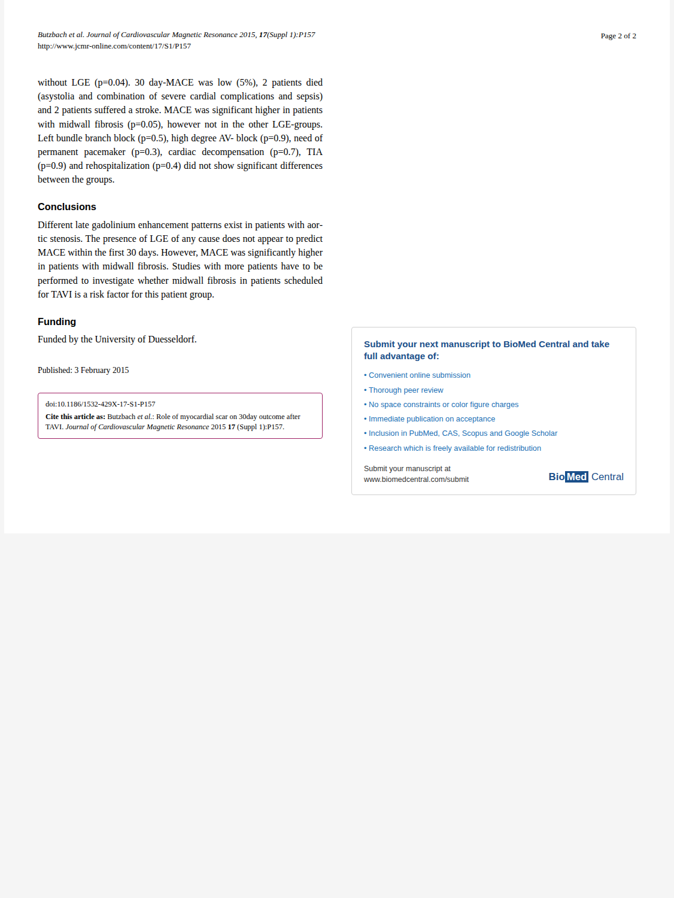Butzbach et al. Journal of Cardiovascular Magnetic Resonance 2015, 17(Suppl 1):P157
http://www.jcmr-online.com/content/17/S1/P157
Page 2 of 2
without LGE (p=0.04). 30 day-MACE was low (5%), 2 patients died (asystolia and combination of severe cardial complications and sepsis) and 2 patients suffered a stroke. MACE was significant higher in patients with midwall fibrosis (p=0.05), however not in the other LGE-groups. Left bundle branch block (p=0.5), high degree AV- block (p=0.9), need of permanent pacemaker (p=0.3), cardiac decompensation (p=0.7), TIA (p=0.9) and rehospitalization (p=0.4) did not show significant differences between the groups.
Conclusions
Different late gadolinium enhancement patterns exist in patients with aortic stenosis. The presence of LGE of any cause does not appear to predict MACE within the first 30 days. However, MACE was significantly higher in patients with midwall fibrosis. Studies with more patients have to be performed to investigate whether midwall fibrosis in patients scheduled for TAVI is a risk factor for this patient group.
Funding
Funded by the University of Duesseldorf.
Published: 3 February 2015
doi:10.1186/1532-429X-17-S1-P157
Cite this article as: Butzbach et al.: Role of myocardial scar on 30day outcome after TAVI. Journal of Cardiovascular Magnetic Resonance 2015 17 (Suppl 1):P157.
Submit your next manuscript to BioMed Central and take full advantage of:
Convenient online submission
Thorough peer review
No space constraints or color figure charges
Immediate publication on acceptance
Inclusion in PubMed, CAS, Scopus and Google Scholar
Research which is freely available for redistribution
Submit your manuscript at
www.biomedcentral.com/submit
Bio Med Central